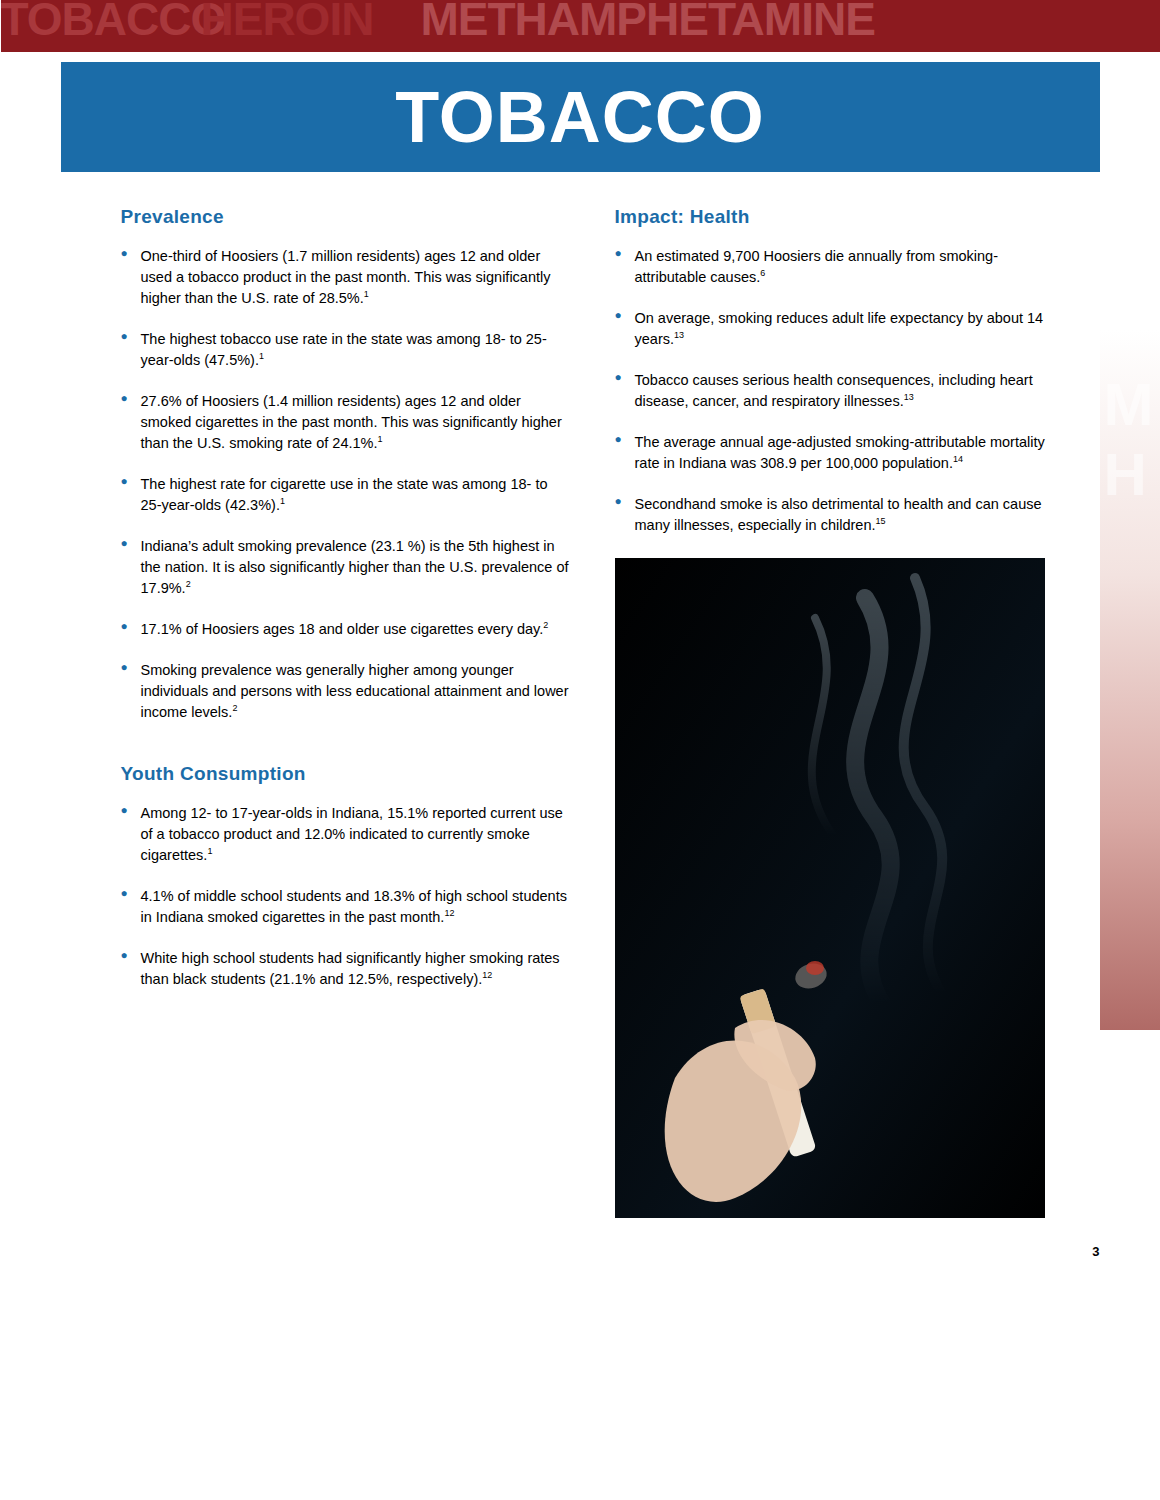TOBACCO
HEROIN
METHAMPHETAMINE
M H
TOBACCO
Prevalence
One-third of Hoosiers (1.7 million residents) ages 12 and older used a tobacco product in the past month. This was significantly higher than the U.S. rate of 28.5%.1
The highest tobacco use rate in the state was among 18- to 25-year-olds (47.5%).1
27.6% of Hoosiers (1.4 million residents) ages 12 and older smoked cigarettes in the past month. This was significantly higher than the U.S. smoking rate of 24.1%.1
The highest rate for cigarette use in the state was among 18- to 25-year-olds (42.3%).1
Indiana’s adult smoking prevalence (23.1 %) is the 5th highest in the nation. It is also significantly higher than the U.S. prevalence of 17.9%.2
17.1% of Hoosiers ages 18 and older use cigarettes every day.2
Smoking prevalence was generally higher among younger individuals and persons with less educational attainment and lower income levels.2
Youth Consumption
Among 12- to 17-year-olds in Indiana, 15.1% reported current use of a tobacco product and 12.0% indicated to currently smoke cigarettes.1
4.1% of middle school students and 18.3% of high school students in Indiana smoked cigarettes in the past month.12
White high school students had significantly higher smoking rates than black students (21.1% and 12.5%, respectively).12
Impact: Health
An estimated 9,700 Hoosiers die annually from smoking-attributable causes.6
On average, smoking reduces adult life expectancy by about 14 years.13
Tobacco causes serious health consequences, including heart disease, cancer, and respiratory illnesses.13
The average annual age-adjusted smoking-attributable mortality rate in Indiana was 308.9 per 100,000 population.14
Secondhand smoke is also detrimental to health and can cause many illnesses, especially in children.15
3